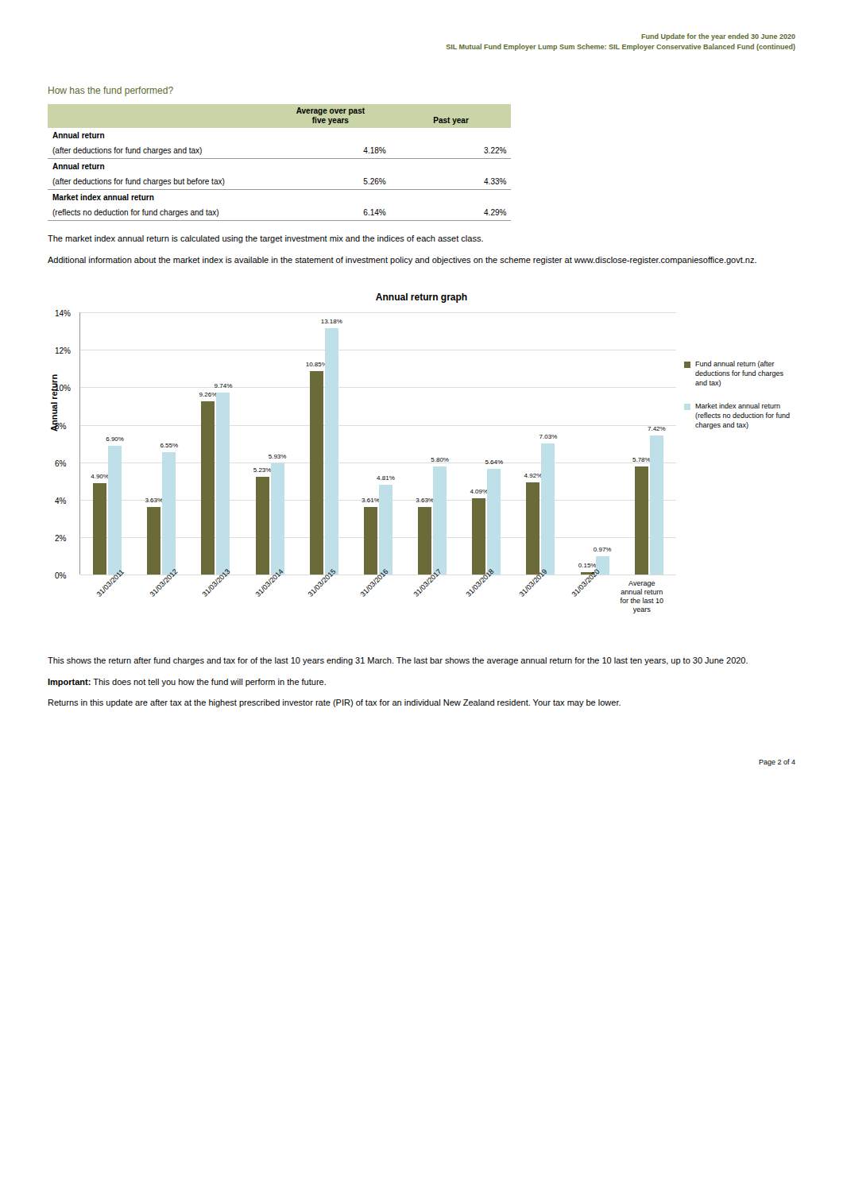Fund Update for the year ended 30 June 2020
SIL Mutual Fund Employer Lump Sum Scheme: SIL Employer Conservative Balanced Fund (continued)
How has the fund performed?
| | Average over past five years | Past year |
| --- | --- | --- |
| Annual return | | |
| (after deductions for fund charges and tax) | 4.18% | 3.22% |
| Annual return | | |
| (after deductions for fund charges but before tax) | 5.26% | 4.33% |
| Market index annual return | | |
| (reflects no deduction for fund charges and tax) | 6.14% | 4.29% |
The market index annual return is calculated using the target investment mix and the indices of each asset class.
Additional information about the market index is available in the statement of investment policy and objectives on the scheme register at www.disclose-register.companiesoffice.govt.nz.
Annual return graph
Annual return
14%
12%
10%
8%
6%
4%
2%
0%
4.90%
6.90%
3.63%
6.55%
9.26%
9.74%
5.23%
5.93%
10.85%
13.18%
3.61%
4.81%
3.63%
5.80%
4.09%
5.64%
4.92%
7.03%
0.15%
0.97%
5.78%
7.42%
31/03/2011
31/03/2012
31/03/2013
31/03/2014
31/03/2015
31/03/2016
31/03/2017
31/03/2018
31/03/2019
31/03/2020
Average annual return for the last 10 years
Fund annual return (after deductions for fund charges and tax)
Market index annual return (reflects no deduction for fund charges and tax)
This shows the return after fund charges and tax for of the last 10 years ending 31 March. The last bar shows the average annual return for the 10 last ten years, up to 30 June 2020.
Important: This does not tell you how the fund will perform in the future.
Returns in this update are after tax at the highest prescribed investor rate (PIR) of tax for an individual New Zealand resident. Your tax may be lower.
Page 2 of 4